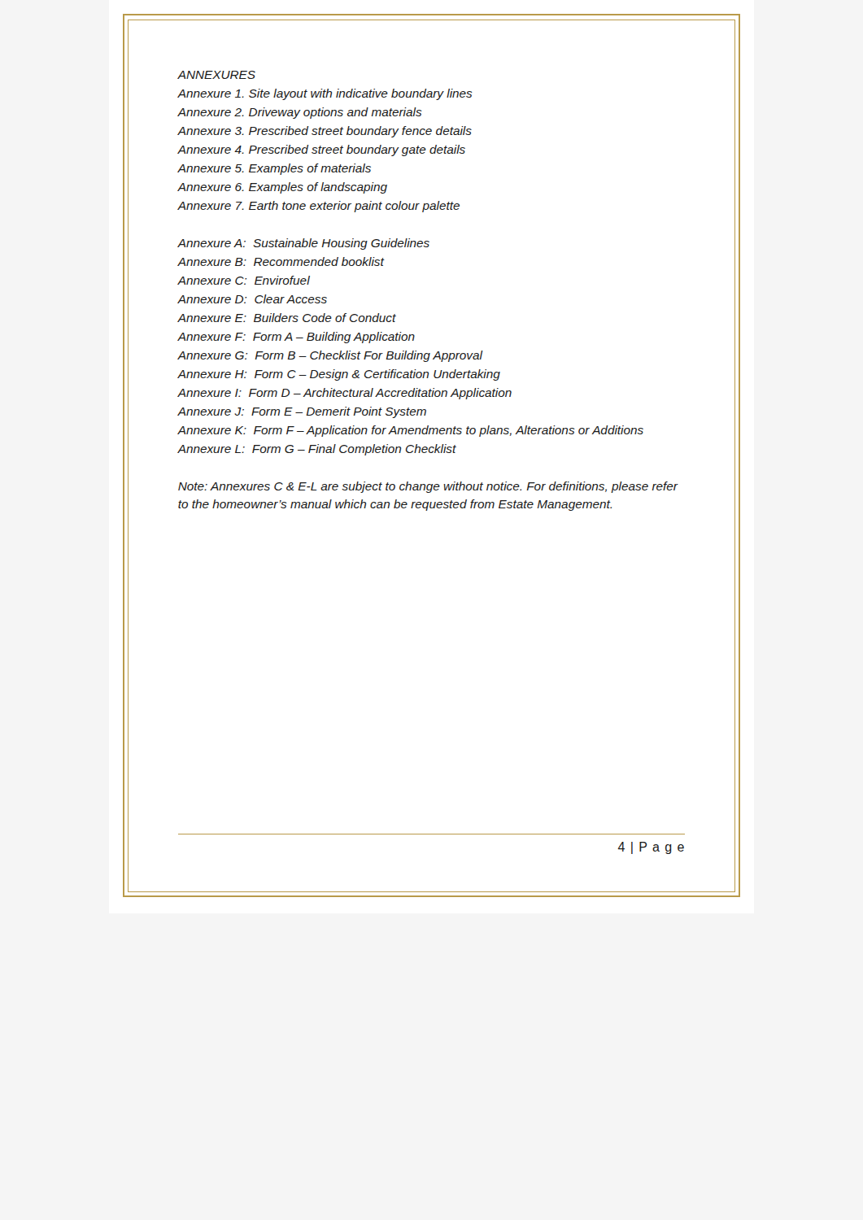ANNEXURES
Annexure 1. Site layout with indicative boundary lines
Annexure 2. Driveway options and materials
Annexure 3. Prescribed street boundary fence details
Annexure 4. Prescribed street boundary gate details
Annexure 5. Examples of materials
Annexure 6. Examples of landscaping
Annexure 7. Earth tone exterior paint colour palette
Annexure A: Sustainable Housing Guidelines
Annexure B: Recommended booklist
Annexure C: Envirofuel
Annexure D: Clear Access
Annexure E: Builders Code of Conduct
Annexure F: Form A – Building Application
Annexure G: Form B – Checklist For Building Approval
Annexure H: Form C – Design & Certification Undertaking
Annexure I: Form D – Architectural Accreditation Application
Annexure J: Form E – Demerit Point System
Annexure K: Form F – Application for Amendments to plans, Alterations or Additions
Annexure L: Form G – Final Completion Checklist
Note: Annexures C & E-L are subject to change without notice. For definitions, please refer to the homeowner’s manual which can be requested from Estate Management.
4 | P a g e